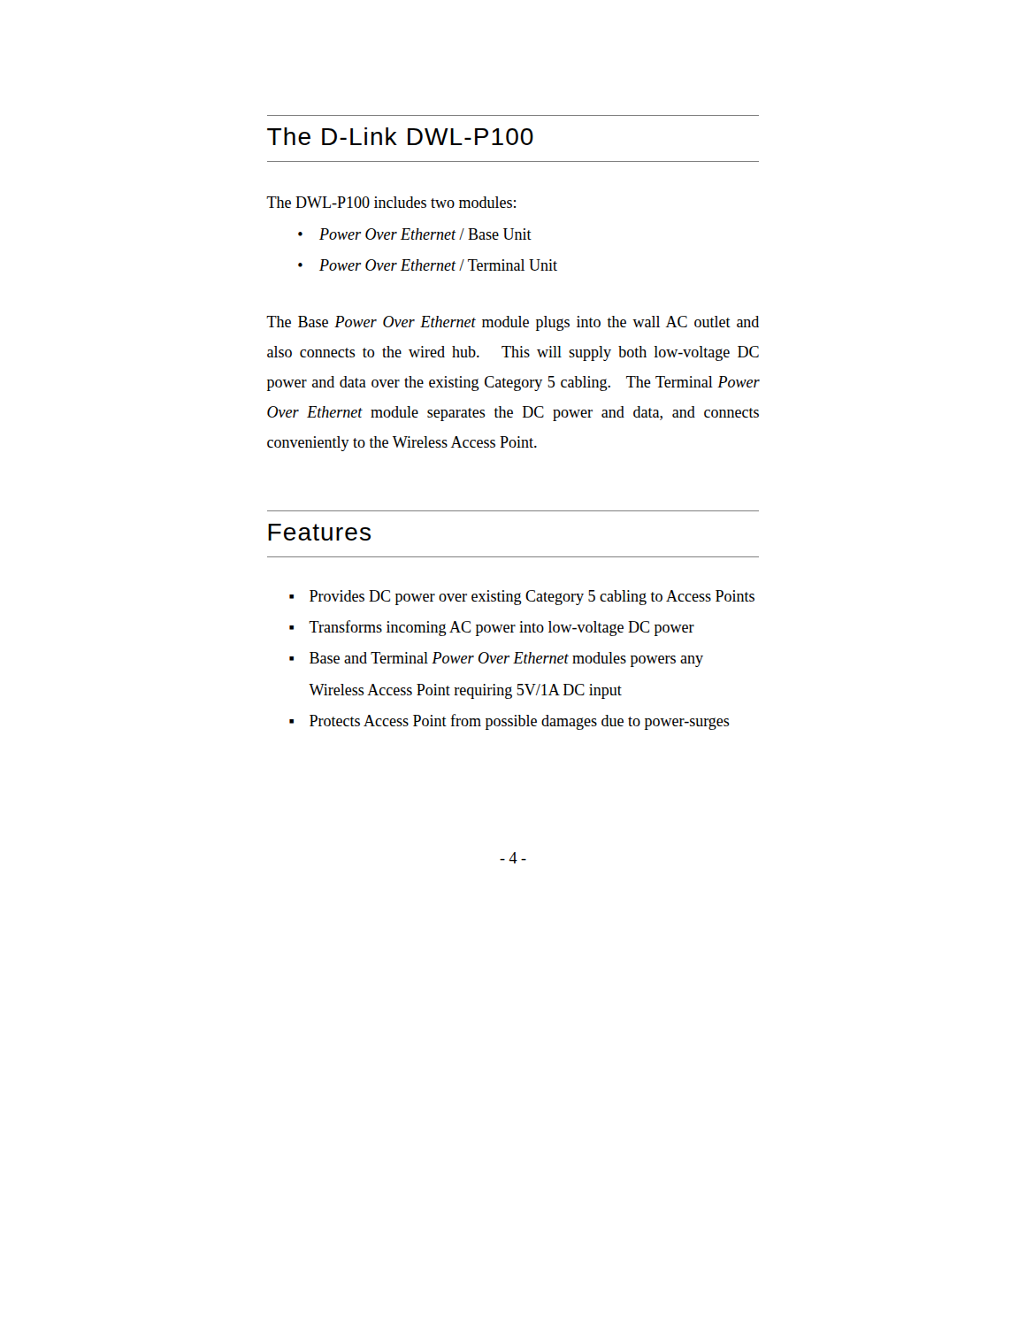The D-Link DWL-P100
The DWL-P100 includes two modules:
Power Over Ethernet / Base Unit
Power Over Ethernet / Terminal Unit
The Base Power Over Ethernet module plugs into the wall AC outlet and also connects to the wired hub. This will supply both low-voltage DC power and data over the existing Category 5 cabling. The Terminal Power Over Ethernet module separates the DC power and data, and connects conveniently to the Wireless Access Point.
Features
Provides DC power over existing Category 5 cabling to Access Points
Transforms incoming AC power into low-voltage DC power
Base and Terminal Power Over Ethernet modules powers any Wireless Access Point requiring 5V/1A DC input
Protects Access Point from possible damages due to power-surges
- 4 -